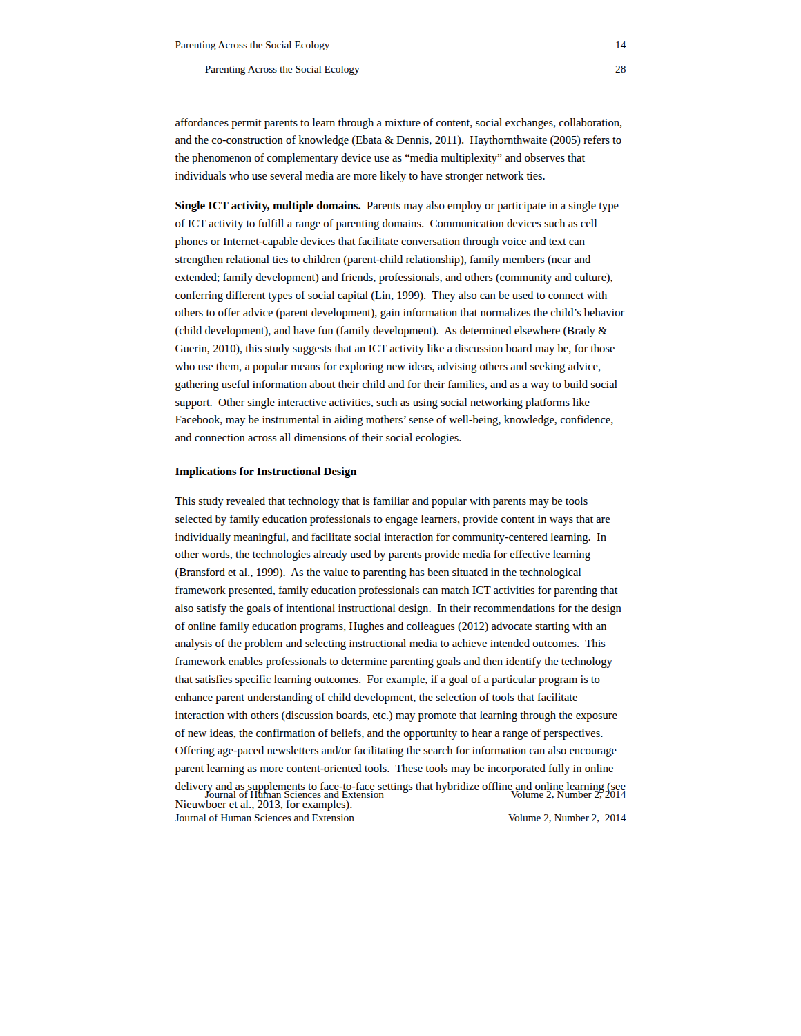Parenting Across the Social Ecology 14
Parenting Across the Social Ecology 28
affordances permit parents to learn through a mixture of content, social exchanges, collaboration, and the co-construction of knowledge (Ebata & Dennis, 2011). Haythornthwaite (2005) refers to the phenomenon of complementary device use as “media multiplexity” and observes that individuals who use several media are more likely to have stronger network ties.
Single ICT activity, multiple domains. Parents may also employ or participate in a single type of ICT activity to fulfill a range of parenting domains. Communication devices such as cell phones or Internet-capable devices that facilitate conversation through voice and text can strengthen relational ties to children (parent-child relationship), family members (near and extended; family development) and friends, professionals, and others (community and culture), conferring different types of social capital (Lin, 1999). They also can be used to connect with others to offer advice (parent development), gain information that normalizes the child’s behavior (child development), and have fun (family development). As determined elsewhere (Brady & Guerin, 2010), this study suggests that an ICT activity like a discussion board may be, for those who use them, a popular means for exploring new ideas, advising others and seeking advice, gathering useful information about their child and for their families, and as a way to build social support. Other single interactive activities, such as using social networking platforms like Facebook, may be instrumental in aiding mothers’ sense of well-being, knowledge, confidence, and connection across all dimensions of their social ecologies.
Implications for Instructional Design
This study revealed that technology that is familiar and popular with parents may be tools selected by family education professionals to engage learners, provide content in ways that are individually meaningful, and facilitate social interaction for community-centered learning. In other words, the technologies already used by parents provide media for effective learning (Bransford et al., 1999). As the value to parenting has been situated in the technological framework presented, family education professionals can match ICT activities for parenting that also satisfy the goals of intentional instructional design. In their recommendations for the design of online family education programs, Hughes and colleagues (2012) advocate starting with an analysis of the problem and selecting instructional media to achieve intended outcomes. This framework enables professionals to determine parenting goals and then identify the technology that satisfies specific learning outcomes. For example, if a goal of a particular program is to enhance parent understanding of child development, the selection of tools that facilitate interaction with others (discussion boards, etc.) may promote that learning through the exposure of new ideas, the confirmation of beliefs, and the opportunity to hear a range of perspectives. Offering age-paced newsletters and/or facilitating the search for information can also encourage parent learning as more content-oriented tools. These tools may be incorporated fully in online delivery and as supplements to face-to-face settings that hybridize offline and online learning (see Nieuwboer et al., 2013, for examples).
Journal of Human Sciences and Extension Volume 2, Number 2, 2014
Journal of Human Sciences and Extension Volume 2, Number 2, 2014